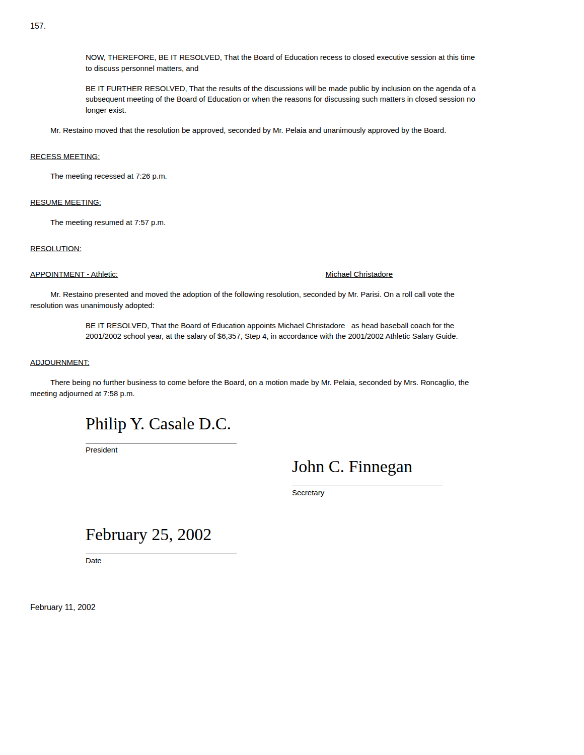157.
NOW, THEREFORE, BE IT RESOLVED, That the Board of Education recess to closed executive session at this time to discuss personnel matters, and
BE IT FURTHER RESOLVED, That the results of the discussions will be made public by inclusion on the agenda of a subsequent meeting of the Board of Education or when the reasons for discussing such matters in closed session no longer exist.
Mr. Restaino moved that the resolution be approved, seconded by Mr. Pelaia and unanimously approved by the Board.
RECESS MEETING:
The meeting recessed at 7:26 p.m.
RESUME MEETING:
The meeting resumed at 7:57 p.m.
RESOLUTION:
APPOINTMENT - Athletic: Michael Christadore
Mr. Restaino presented and moved the adoption of the following resolution, seconded by Mr. Parisi. On a roll call vote the resolution was unanimously adopted:
BE IT RESOLVED, That the Board of Education appoints Michael Christadore as head baseball coach for the 2001/2002 school year, at the salary of $6,357, Step 4, in accordance with the 2001/2002 Athletic Salary Guide.
ADJOURNMENT:
There being no further business to come before the Board, on a motion made by Mr. Pelaia, seconded by Mrs. Roncaglio, the meeting adjourned at 7:58 p.m.
Philip Y. Casale D.C.
President
John C. Finnegan
Secretary
February 25, 2002
Date
February 11, 2002